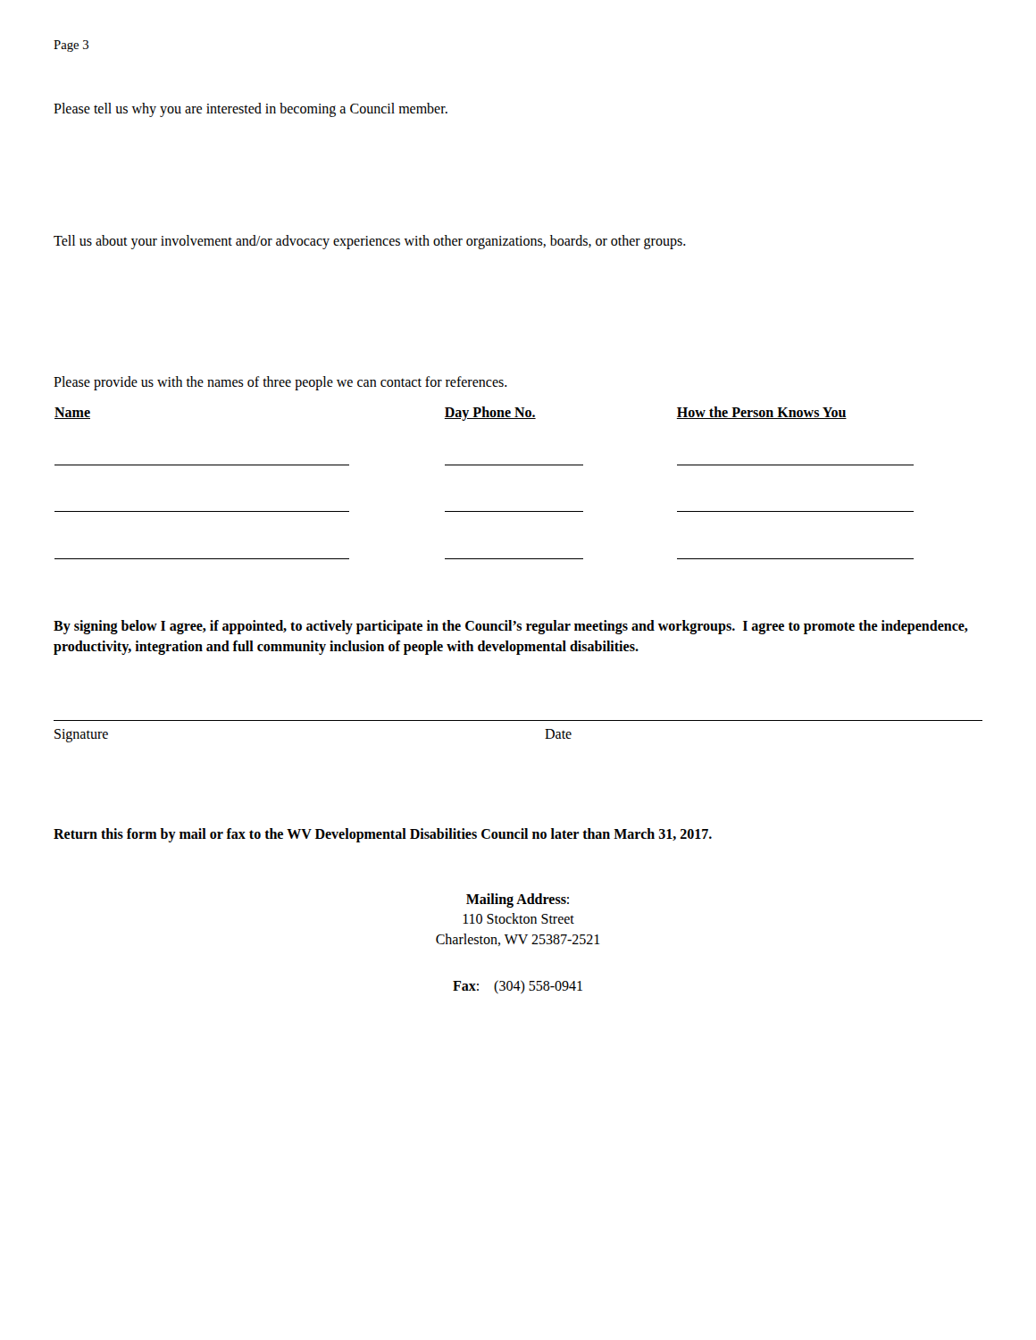Page 3
Please tell us why you are interested in becoming a Council member.
Tell us about your involvement and/or advocacy experiences with other organizations, boards, or other groups.
Please provide us with the names of three people we can contact for references.
| Name | Day Phone No. | How the Person Knows You |
| --- | --- | --- |
By signing below I agree, if appointed, to actively participate in the Council’s regular meetings and workgroups. I agree to promote the independence, productivity, integration and full community inclusion of people with developmental disabilities.
Signature
Date
Return this form by mail or fax to the WV Developmental Disabilities Council no later than March 31, 2017.
Mailing Address:
110 Stockton Street
Charleston, WV 25387-2521
Fax: (304) 558-0941